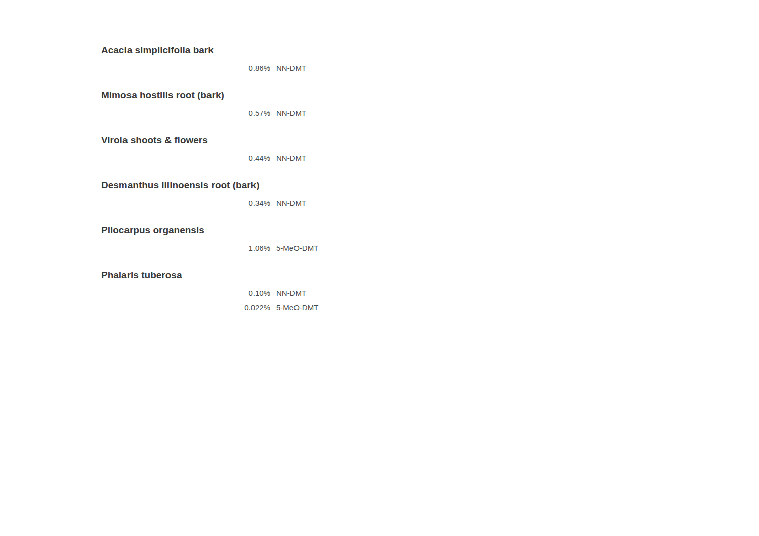| Acacia simplicifolia bark |
| --- |
| | | 0.86% | NN-DMT |
| Mimosa hostilis root (bark) |
| | | 0.57% | NN-DMT |
| Virola shoots & flowers |
| | | 0.44% | NN-DMT |
| Desmanthus illinoensis root (bark) |
| | | 0.34% | NN-DMT |
| Pilocarpus organensis |
| | | 1.06% | 5-MeO-DMT |
| Phalaris tuberosa |
| | | 0.10% | NN-DMT |
| | | 0.022% | 5-MeO-DMT |